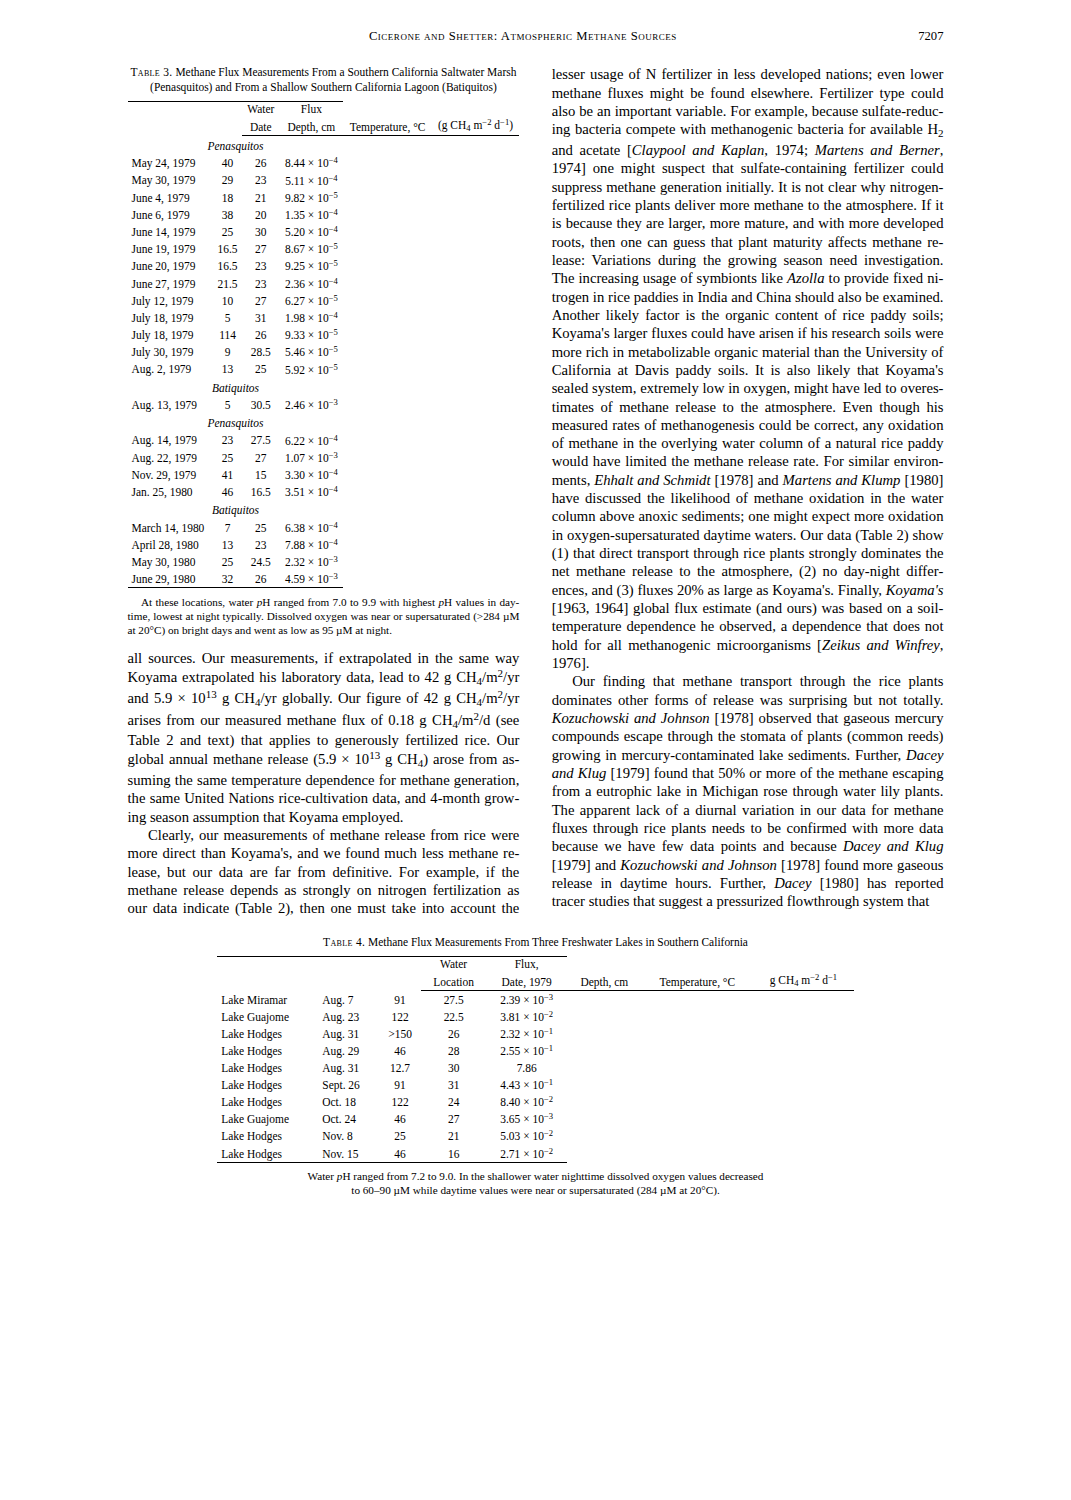Cicerone and Shetter: Atmospheric Methane Sources 7207
Table 3. Methane Flux Measurements From a Southern California Saltwater Marsh (Penasquitos) and From a Shallow Southern California Lagoon (Batiquitos)
| | | Water | Flux |
| --- | --- | --- | --- |
| Date | Depth, cm | Temperature, °C | (g CH 4 m −2 d −1 ) |
| Penasquitos |
| May 24, 1979 | 40 | 26 | 8.44 × 10 −4 |
| May 30, 1979 | 29 | 23 | 5.11 × 10 −4 |
| June 4, 1979 | 18 | 21 | 9.82 × 10 −5 |
| June 6, 1979 | 38 | 20 | 1.35 × 10 −4 |
| June 14, 1979 | 25 | 30 | 5.20 × 10 −4 |
| June 19, 1979 | 16.5 | 27 | 8.67 × 10 −5 |
| June 20, 1979 | 16.5 | 23 | 9.25 × 10 −5 |
| June 27, 1979 | 21.5 | 23 | 2.36 × 10 −4 |
| July 12, 1979 | 10 | 27 | 6.27 × 10 −5 |
| July 18, 1979 | 5 | 31 | 1.98 × 10 −4 |
| July 18, 1979 | 114 | 26 | 9.33 × 10 −5 |
| July 30, 1979 | 9 | 28.5 | 5.46 × 10 −5 |
| Aug. 2, 1979 | 13 | 25 | 5.92 × 10 −5 |
| Batiquitos |
| Aug. 13, 1979 | 5 | 30.5 | 2.46 × 10 −3 |
| Penasquitos |
| Aug. 14, 1979 | 23 | 27.5 | 6.22 × 10 −4 |
| Aug. 22, 1979 | 25 | 27 | 1.07 × 10 −3 |
| Nov. 29, 1979 | 41 | 15 | 3.30 × 10 −4 |
| Jan. 25, 1980 | 46 | 16.5 | 3.51 × 10 −4 |
| Batiquitos |
| March 14, 1980 | 7 | 25 | 6.38 × 10 −4 |
| April 28, 1980 | 13 | 23 | 7.88 × 10 −4 |
| May 30, 1980 | 25 | 24.5 | 2.32 × 10 −3 |
| June 29, 1980 | 32 | 26 | 4.59 × 10 −3 |
At these locations, water p H ranged from 7.0 to 9.9 with highest p H values in daytime, lowest at night typically. Dissolved oxygen was near or supersaturated (>284 µM at 20°C) on bright days and went as low as 95 µM at night.
all sources. Our measurements, if extrapolated in the same way Koyama extrapolated his laboratory data, lead to 42 g CH4/m2/yr and 5.9 × 1013 g CH4/yr globally. Our figure of 42 g CH4/m2/yr arises from our measured methane flux of 0.18 g CH4/m2/d (see Table 2 and text) that applies to generously fertilized rice. Our global annual methane release (5.9 × 1013 g CH4) arose from assuming the same temperature dependence for methane generation, the same United Nations rice-cultivation data, and 4-month growing season assumption that Koyama employed.
Clearly, our measurements of methane release from rice were more direct than Koyama's, and we found much less methane release, but our data are far from definitive. For example, if the methane release depends as strongly on nitrogen fertilization as our data indicate (Table 2), then one must take into account the lesser usage of N fertilizer in less developed nations; even lower methane fluxes might be found elsewhere. Fertilizer type could also be an important variable. For example, because sulfate-reducing bacteria compete with methanogenic bacteria for available H2 and acetate [Claypool and Kaplan, 1974; Martens and Berner, 1974] one might suspect that sulfate-containing fertilizer could suppress methane generation initially. It is not clear why nitrogen-fertilized rice plants deliver more methane to the atmosphere. If it is because they are larger, more mature, and with more developed roots, then one can guess that plant maturity affects methane release: Variations during the growing season need investigation. The increasing usage of symbionts like Azolla to provide fixed nitrogen in rice paddies in India and China should also be examined. Another likely factor is the organic content of rice paddy soils; Koyama's larger fluxes could have arisen if his research soils were more rich in metabolizable organic material than the University of California at Davis paddy soils. It is also likely that Koyama's sealed system, extremely low in oxygen, might have led to overestimates of methane release to the atmosphere. Even though his measured rates of methanogenesis could be correct, any oxidation of methane in the overlying water column of a natural rice paddy would have limited the methane release rate. For similar environments, Ehhalt and Schmidt [1978] and Martens and Klump [1980] have discussed the likelihood of methane oxidation in the water column above anoxic sediments; one might expect more oxidation in oxygen-supersaturated daytime waters. Our data (Table 2) show (1) that direct transport through rice plants strongly dominates the net methane release to the atmosphere, (2) no day-night differences, and (3) fluxes 20% as large as Koyama's. Finally, Koyama's [1963, 1964] global flux estimate (and ours) was based on a soil-temperature dependence he observed, a dependence that does not hold for all methanogenic microorganisms [Zeikus and Winfrey, 1976].
Our finding that methane transport through the rice plants dominates other forms of release was surprising but not totally. Kozuchowski and Johnson [1978] observed that gaseous mercury compounds escape through the stomata of plants (common reeds) growing in mercury-contaminated lake sediments. Further, Dacey and Klug [1979] found that 50% or more of the methane escaping from a eutrophic lake in Michigan rose through water lily plants. The apparent lack of a diurnal variation in our data for methane fluxes through rice plants needs to be confirmed with more data because we have few data points and because Dacey and Klug [1979] and Kozuchowski and Johnson [1978] found more gaseous release in daytime hours. Further, Dacey [1980] has reported tracer studies that suggest a pressurized flowthrough system that
Table 4. Methane Flux Measurements From Three Freshwater Lakes in Southern California
| | | | Water | Flux, |
| --- | --- | --- | --- | --- |
| Location | Date, 1979 | Depth, cm | Temperature, °C | g CH 4 m −2 d −1 |
| Lake Miramar | Aug. 7 | 91 | 27.5 | 2.39 × 10 −3 |
| Lake Guajome | Aug. 23 | 122 | 22.5 | 3.81 × 10 −2 |
| Lake Hodges | Aug. 31 | >150 | 26 | 2.32 × 10 −1 |
| Lake Hodges | Aug. 29 | 46 | 28 | 2.55 × 10 −1 |
| Lake Hodges | Aug. 31 | 12.7 | 30 | 7.86 |
| Lake Hodges | Sept. 26 | 91 | 31 | 4.43 × 10 −1 |
| Lake Hodges | Oct. 18 | 122 | 24 | 8.40 × 10 −2 |
| Lake Guajome | Oct. 24 | 46 | 27 | 3.65 × 10 −3 |
| Lake Hodges | Nov. 8 | 25 | 21 | 5.03 × 10 −2 |
| Lake Hodges | Nov. 15 | 46 | 16 | 2.71 × 10 −2 |
Water p H ranged from 7.2 to 9.0. In the shallower water nighttime dissolved oxygen values decreased
to 60–90 µM while daytime values were near or supersaturated (284 µM at 20°C).